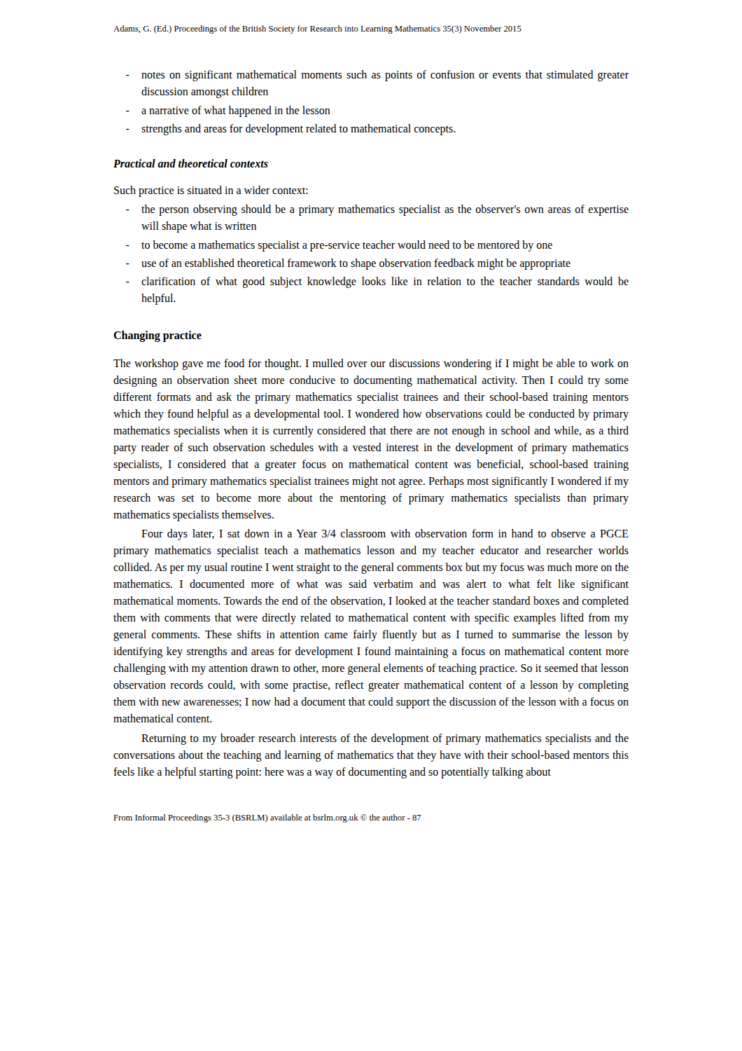Adams, G. (Ed.) Proceedings of the British Society for Research into Learning Mathematics 35(3) November 2015
notes on significant mathematical moments such as points of confusion or events that stimulated greater discussion amongst children
a narrative of what happened in the lesson
strengths and areas for development related to mathematical concepts.
Practical and theoretical contexts
Such practice is situated in a wider context:
the person observing should be a primary mathematics specialist as the observer's own areas of expertise will shape what is written
to become a mathematics specialist a pre-service teacher would need to be mentored by one
use of an established theoretical framework to shape observation feedback might be appropriate
clarification of what good subject knowledge looks like in relation to the teacher standards would be helpful.
Changing practice
The workshop gave me food for thought. I mulled over our discussions wondering if I might be able to work on designing an observation sheet more conducive to documenting mathematical activity. Then I could try some different formats and ask the primary mathematics specialist trainees and their school-based training mentors which they found helpful as a developmental tool. I wondered how observations could be conducted by primary mathematics specialists when it is currently considered that there are not enough in school and while, as a third party reader of such observation schedules with a vested interest in the development of primary mathematics specialists, I considered that a greater focus on mathematical content was beneficial, school-based training mentors and primary mathematics specialist trainees might not agree. Perhaps most significantly I wondered if my research was set to become more about the mentoring of primary mathematics specialists than primary mathematics specialists themselves.
Four days later, I sat down in a Year 3/4 classroom with observation form in hand to observe a PGCE primary mathematics specialist teach a mathematics lesson and my teacher educator and researcher worlds collided. As per my usual routine I went straight to the general comments box but my focus was much more on the mathematics. I documented more of what was said verbatim and was alert to what felt like significant mathematical moments. Towards the end of the observation, I looked at the teacher standard boxes and completed them with comments that were directly related to mathematical content with specific examples lifted from my general comments. These shifts in attention came fairly fluently but as I turned to summarise the lesson by identifying key strengths and areas for development I found maintaining a focus on mathematical content more challenging with my attention drawn to other, more general elements of teaching practice. So it seemed that lesson observation records could, with some practise, reflect greater mathematical content of a lesson by completing them with new awarenesses; I now had a document that could support the discussion of the lesson with a focus on mathematical content.
Returning to my broader research interests of the development of primary mathematics specialists and the conversations about the teaching and learning of mathematics that they have with their school-based mentors this feels like a helpful starting point: here was a way of documenting and so potentially talking about
From Informal Proceedings 35-3 (BSRLM) available at bsrlm.org.uk © the author - 87